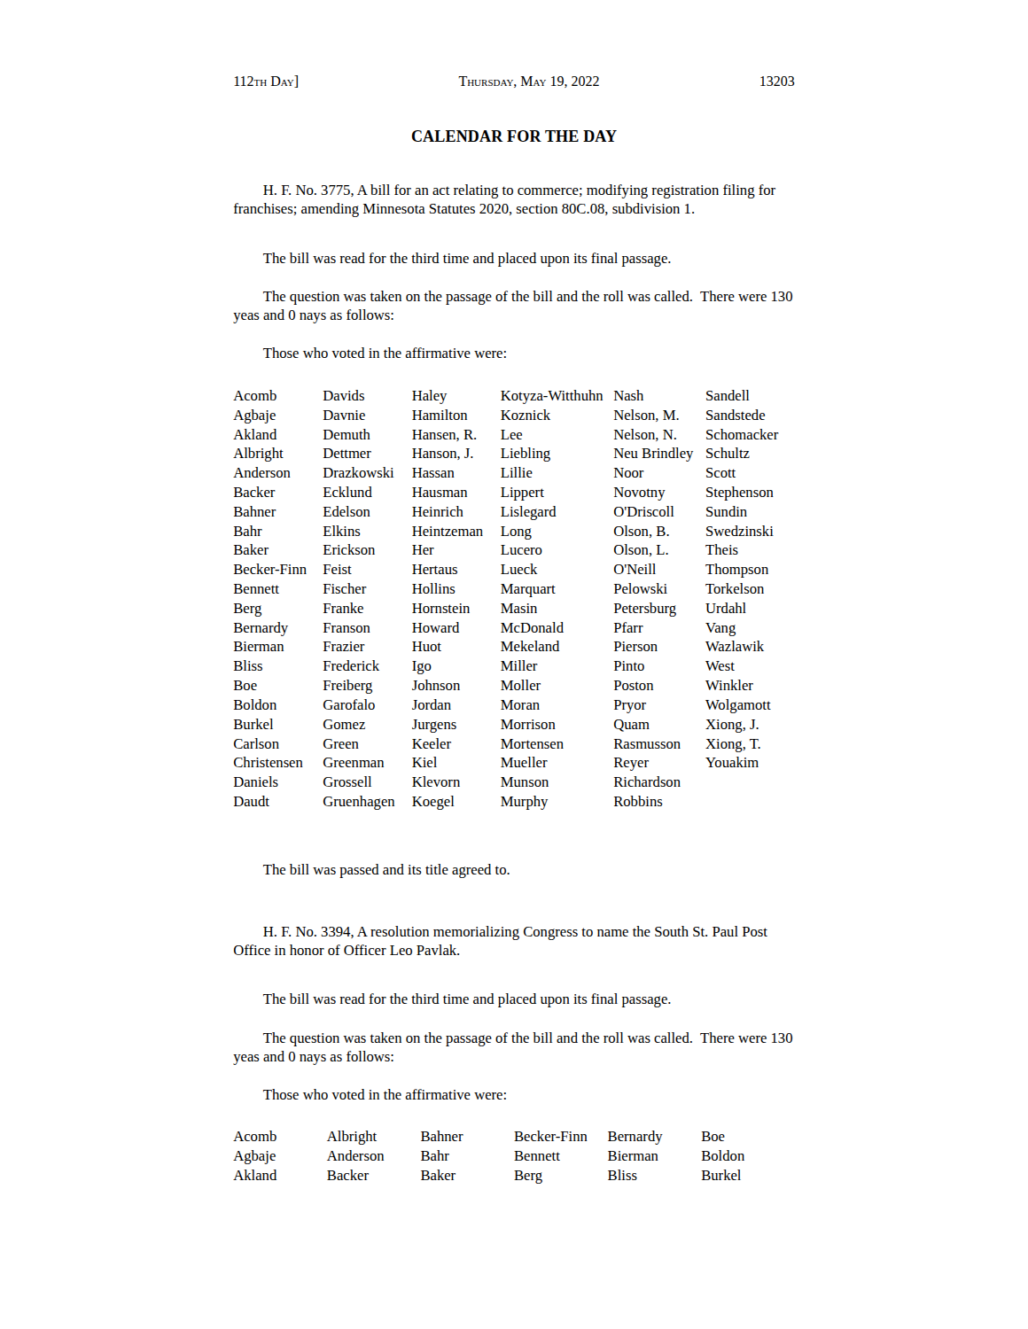112th Day]
Thursday, May 19, 2022
13203
CALENDAR FOR THE DAY
H. F. No. 3775, A bill for an act relating to commerce; modifying registration filing for franchises; amending Minnesota Statutes 2020, section 80C.08, subdivision 1.
The bill was read for the third time and placed upon its final passage.
The question was taken on the passage of the bill and the roll was called. There were 130 yeas and 0 nays as follows:
Those who voted in the affirmative were:
| Acomb | Davids | Haley | Kotyza-Witthuhn | Nash | Sandell |
| Agbaje | Davnie | Hamilton | Koznick | Nelson, M. | Sandstede |
| Akland | Demuth | Hansen, R. | Lee | Nelson, N. | Schomacker |
| Albright | Dettmer | Hanson, J. | Liebling | Neu Brindley | Schultz |
| Anderson | Drazkowski | Hassan | Lillie | Noor | Scott |
| Backer | Ecklund | Hausman | Lippert | Novotny | Stephenson |
| Bahner | Edelson | Heinrich | Lislegard | O'Driscoll | Sundin |
| Bahr | Elkins | Heintzeman | Long | Olson, B. | Swedzinski |
| Baker | Erickson | Her | Lucero | Olson, L. | Theis |
| Becker-Finn | Feist | Hertaus | Lueck | O'Neill | Thompson |
| Bennett | Fischer | Hollins | Marquart | Pelowski | Torkelson |
| Berg | Franke | Hornstein | Masin | Petersburg | Urdahl |
| Bernardy | Franson | Howard | McDonald | Pfarr | Vang |
| Bierman | Frazier | Huot | Mekeland | Pierson | Wazlawik |
| Bliss | Frederick | Igo | Miller | Pinto | West |
| Boe | Freiberg | Johnson | Moller | Poston | Winkler |
| Boldon | Garofalo | Jordan | Moran | Pryor | Wolgamott |
| Burkel | Gomez | Jurgens | Morrison | Quam | Xiong, J. |
| Carlson | Green | Keeler | Mortensen | Rasmusson | Xiong, T. |
| Christensen | Greenman | Kiel | Mueller | Reyer | Youakim |
| Daniels | Grossell | Klevorn | Munson | Richardson | |
| Daudt | Gruenhagen | Koegel | Murphy | Robbins | |
The bill was passed and its title agreed to.
H. F. No. 3394, A resolution memorializing Congress to name the South St. Paul Post Office in honor of Officer Leo Pavlak.
The bill was read for the third time and placed upon its final passage.
The question was taken on the passage of the bill and the roll was called. There were 130 yeas and 0 nays as follows:
Those who voted in the affirmative were:
| Acomb | Albright | Bahner | Becker-Finn | Bernardy | Boe |
| Agbaje | Anderson | Bahr | Bennett | Bierman | Boldon |
| Akland | Backer | Baker | Berg | Bliss | Burkel |